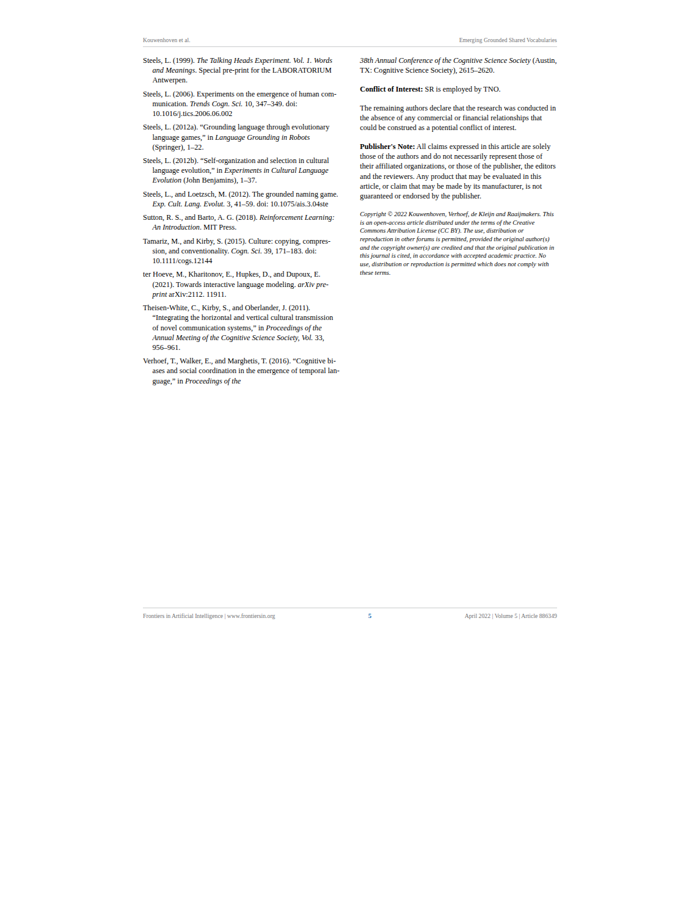Kouwenhoven et al.
Emerging Grounded Shared Vocabularies
Steels, L. (1999). The Talking Heads Experiment. Vol. 1. Words and Meanings. Special pre-print for the LABORATORIUM Antwerpen.
Steels, L. (2006). Experiments on the emergence of human communication. Trends Cogn. Sci. 10, 347–349. doi: 10.1016/j.tics.2006.06.002
Steels, L. (2012a). “Grounding language through evolutionary language games,” in Language Grounding in Robots (Springer), 1–22.
Steels, L. (2012b). “Self-organization and selection in cultural language evolution,” in Experiments in Cultural Language Evolution (John Benjamins), 1–37.
Steels, L., and Loetzsch, M. (2012). The grounded naming game. Exp. Cult. Lang. Evolut. 3, 41–59. doi: 10.1075/ais.3.04ste
Sutton, R. S., and Barto, A. G. (2018). Reinforcement Learning: An Introduction. MIT Press.
Tamariz, M., and Kirby, S. (2015). Culture: copying, compression, and conventionality. Cogn. Sci. 39, 171–183. doi: 10.1111/cogs.12144
ter Hoeve, M., Kharitonov, E., Hupkes, D., and Dupoux, E. (2021). Towards interactive language modeling. arXiv preprint arXiv:2112. 11911.
Theisen-White, C., Kirby, S., and Oberlander, J. (2011). “Integrating the horizontal and vertical cultural transmission of novel communication systems,” in Proceedings of the Annual Meeting of the Cognitive Science Society, Vol. 33, 956–961.
Verhoef, T., Walker, E., and Marghetis, T. (2016). “Cognitive biases and social coordination in the emergence of temporal language,” in Proceedings of the
38th Annual Conference of the Cognitive Science Society (Austin, TX: Cognitive Science Society), 2615–2620.
Conflict of Interest: SR is employed by TNO.
The remaining authors declare that the research was conducted in the absence of any commercial or financial relationships that could be construed as a potential conflict of interest.
Publisher's Note: All claims expressed in this article are solely those of the authors and do not necessarily represent those of their affiliated organizations, or those of the publisher, the editors and the reviewers. Any product that may be evaluated in this article, or claim that may be made by its manufacturer, is not guaranteed or endorsed by the publisher.
Copyright © 2022 Kouwenhoven, Verhoef, de Kleijn and Raaijmakers. This is an open-access article distributed under the terms of the Creative Commons Attribution License (CC BY). The use, distribution or reproduction in other forums is permitted, provided the original author(s) and the copyright owner(s) are credited and that the original publication in this journal is cited, in accordance with accepted academic practice. No use, distribution or reproduction is permitted which does not comply with these terms.
Frontiers in Artificial Intelligence | www.frontiersin.org
5
April 2022 | Volume 5 | Article 886349